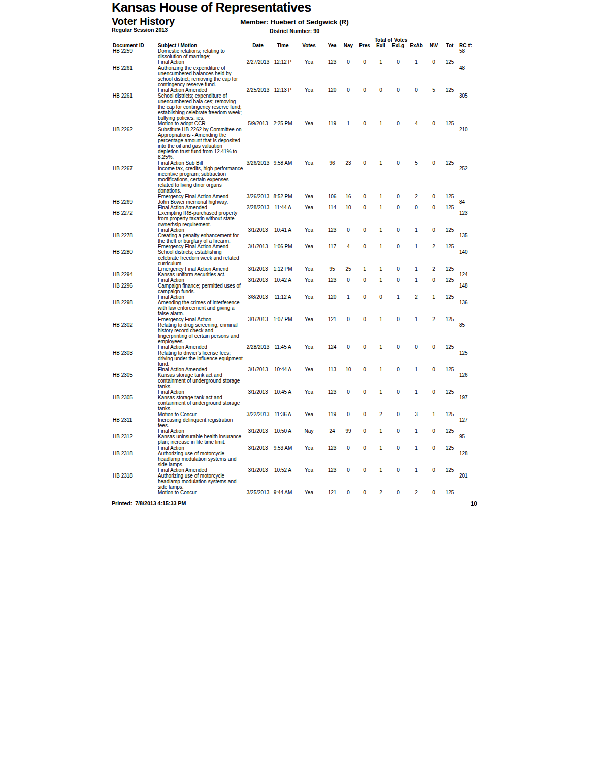Kansas House of Representatives
Voter History
Member: Huebert of Sedgwick (R)
Regular Session 2013
District Number: 90
| | Total of Votes | |
| --- | --- | --- |
| Document ID | Subject / Motion | Date | Time | Votes | Yea | Nay | Pres | ExII | ExLg | ExAb | N\V | Tot | RC #: |
| HB 2259 | Domestic relations; relating to dissolution of marriage; | | | | | 58 |
| | Final Action | 2/27/2013 | 12:12 P | Yea | 123 | 0 | 0 | 1 | 0 | 1 | 0 | 125 | |
| HB 2261 | Authorizing the expenditure of unencumbered balances held by school district; removing the cap for contingency reserve fund. | | | | | 48 |
| | Final Action Amended | 2/25/2013 | 12:13 P | Yea | 120 | 0 | 0 | 0 | 0 | 0 | 5 | 125 | |
| HB 2261 | School districts; expenditure of unencumbered bala ces; removing the cap for contingency reserve fund; establishing celebrate freedom week; bullying policies. ies. | | | | | 305 |
| | Motion to adopt CCR | 5/9/2013 | 2:25 PM | Yea | 119 | 1 | 0 | 1 | 0 | 4 | 0 | 125 | |
| HB 2262 | Substitute HB 2262 by Committee on Appropriations - Amending the percentage amount that is deposited into the oil and gas valuation depletion trust fund from 12.41% to 8.25%. | | | | | 210 |
| | Final Action Sub Bill | 3/26/2013 | 9:58 AM | Yea | 96 | 23 | 0 | 1 | 0 | 5 | 0 | 125 | |
| HB 2267 | Income tax, credits, high performance incentive program; subtraction modifications, certain expenses related to living dinor organs donations. | | | | | 252 |
| | Emergency Final Action Amend | 3/26/2013 | 8:52 PM | Yea | 106 | 16 | 0 | 1 | 0 | 2 | 0 | 125 | |
| HB 2269 | John Bower memorial highway. | | | | | 84 |
| | Final Action Amended | 2/28/2013 | 11:44 A | Yea | 114 | 10 | 0 | 1 | 0 | 0 | 0 | 125 | |
| HB 2272 | Exempting IRB-purchased property from property taxatin without state ownerhsip requirement. | | | | | 123 |
| | Final Action | 3/1/2013 | 10:41 A | Yea | 123 | 0 | 0 | 1 | 0 | 1 | 0 | 125 | |
| HB 2278 | Creating a penalty enhancement for the theft or burglary of a firearm. | | | | | 135 |
| | Emergency Final Action Amend | 3/1/2013 | 1:06 PM | Yea | 117 | 4 | 0 | 1 | 0 | 1 | 2 | 125 | |
| HB 2280 | School districts; establishing celebrate freedom week and related curriculum. | | | | | 140 |
| | Emergency Final Action Amend | 3/1/2013 | 1:12 PM | Yea | 95 | 25 | 1 | 1 | 0 | 1 | 2 | 125 | |
| HB 2294 | Kansas uniform securities act. | | | | | 124 |
| | Final Action | 3/1/2013 | 10:42 A | Yea | 123 | 0 | 0 | 1 | 0 | 1 | 0 | 125 | |
| HB 2296 | Campaign finance; permitted uses of campaign funds. | | | | | 148 |
| | Final Action | 3/8/2013 | 11:12 A | Yea | 120 | 1 | 0 | 0 | 1 | 2 | 1 | 125 | |
| HB 2298 | Amending the crimes of interference with law enforcement and giving a false alarm. | | | | | 136 |
| | Emergency Final Action | 3/1/2013 | 1:07 PM | Yea | 121 | 0 | 0 | 1 | 0 | 1 | 2 | 125 | |
| HB 2302 | Relating to drug screening, criminal history record check and fingerprinting of certain persons and employees. | | | | | 85 |
| | Final Action Amended | 2/28/2013 | 11:45 A | Yea | 124 | 0 | 0 | 1 | 0 | 0 | 0 | 125 | |
| HB 2303 | Relating to drivier's license fees; driving under the influence equipment fund. | | | | | 125 |
| | Final Action Amended | 3/1/2013 | 10:44 A | Yea | 113 | 10 | 0 | 1 | 0 | 1 | 0 | 125 | |
| HB 2305 | Kansas storage tank act and containment of underground storage tanks. | | | | | 126 |
| | Final Action | 3/1/2013 | 10:45 A | Yea | 123 | 0 | 0 | 1 | 0 | 1 | 0 | 125 | |
| HB 2305 | Kansas storage tank act and containment of underground storage tanks. | | | | | 197 |
| | Motion to Concur | 3/22/2013 | 11:36 A | Yea | 119 | 0 | 0 | 2 | 0 | 3 | 1 | 125 | |
| HB 2311 | Increasing delinquent registration fees. | | | | | 127 |
| | Final Action | 3/1/2013 | 10:50 A | Nay | 24 | 99 | 0 | 1 | 0 | 1 | 0 | 125 | |
| HB 2312 | Kansas uninsurable health insurance plan; increase in life time limit. | | | | | 95 |
| | Final Action | 3/1/2013 | 9:53 AM | Yea | 123 | 0 | 0 | 1 | 0 | 1 | 0 | 125 | |
| HB 2318 | Authorizing use of motorcycle headlamp modulation systems and side lamps. | | | | | 128 |
| | Final Action Amended | 3/1/2013 | 10:52 A | Yea | 123 | 0 | 0 | 1 | 0 | 1 | 0 | 125 | |
| HB 2318 | Authorizing use of motorcycle headlamp modulation systems and side lamps. | | | | | 201 |
| | Motion to Concur | 3/25/2013 | 9:44 AM | Yea | 121 | 0 | 0 | 2 | 0 | 2 | 0 | 125 | |
Printed: 7/8/2013 4:15:33 PM 10